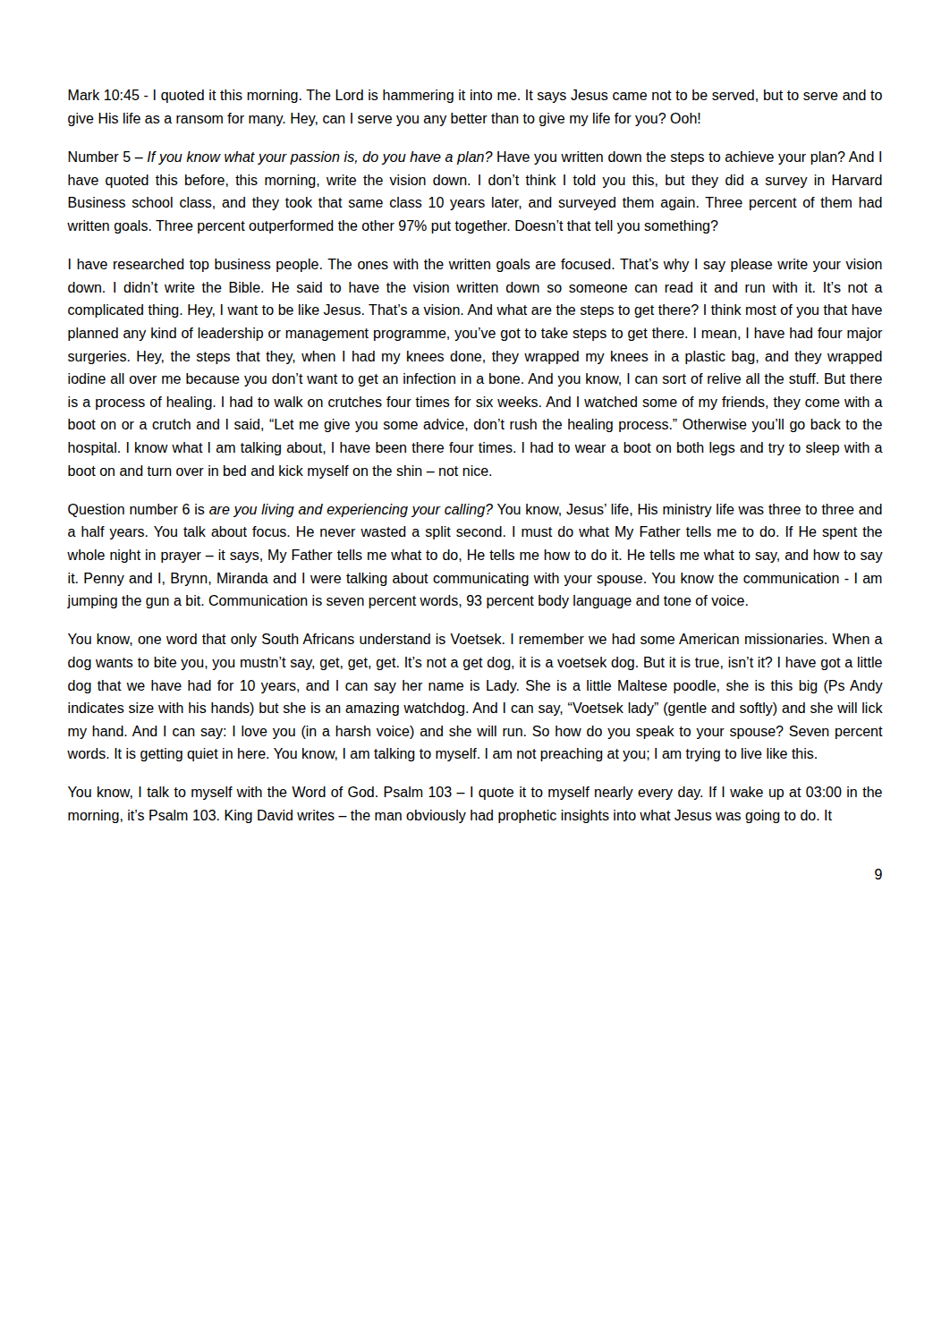Mark 10:45 - I quoted it this morning. The Lord is hammering it into me. It says Jesus came not to be served, but to serve and to give His life as a ransom for many. Hey, can I serve you any better than to give my life for you? Ooh!
Number 5 – If you know what your passion is, do you have a plan? Have you written down the steps to achieve your plan? And I have quoted this before, this morning, write the vision down. I don’t think I told you this, but they did a survey in Harvard Business school class, and they took that same class 10 years later, and surveyed them again. Three percent of them had written goals. Three percent outperformed the other 97% put together. Doesn’t that tell you something?
I have researched top business people. The ones with the written goals are focused. That’s why I say please write your vision down. I didn’t write the Bible. He said to have the vision written down so someone can read it and run with it. It’s not a complicated thing. Hey, I want to be like Jesus. That’s a vision. And what are the steps to get there? I think most of you that have planned any kind of leadership or management programme, you’ve got to take steps to get there. I mean, I have had four major surgeries. Hey, the steps that they, when I had my knees done, they wrapped my knees in a plastic bag, and they wrapped iodine all over me because you don’t want to get an infection in a bone. And you know, I can sort of relive all the stuff. But there is a process of healing. I had to walk on crutches four times for six weeks. And I watched some of my friends, they come with a boot on or a crutch and I said, “Let me give you some advice, don’t rush the healing process.” Otherwise you’ll go back to the hospital. I know what I am talking about, I have been there four times. I had to wear a boot on both legs and try to sleep with a boot on and turn over in bed and kick myself on the shin – not nice.
Question number 6 is are you living and experiencing your calling? You know, Jesus’ life, His ministry life was three to three and a half years. You talk about focus. He never wasted a split second. I must do what My Father tells me to do. If He spent the whole night in prayer – it says, My Father tells me what to do, He tells me how to do it. He tells me what to say, and how to say it. Penny and I, Brynn, Miranda and I were talking about communicating with your spouse. You know the communication - I am jumping the gun a bit. Communication is seven percent words, 93 percent body language and tone of voice.
You know, one word that only South Africans understand is Voetsek. I remember we had some American missionaries. When a dog wants to bite you, you mustn’t say, get, get, get. It’s not a get dog, it is a voetsek dog. But it is true, isn’t it? I have got a little dog that we have had for 10 years, and I can say her name is Lady. She is a little Maltese poodle, she is this big (Ps Andy indicates size with his hands) but she is an amazing watchdog. And I can say, “Voetsek lady” (gentle and softly) and she will lick my hand. And I can say: I love you (in a harsh voice) and she will run. So how do you speak to your spouse? Seven percent words. It is getting quiet in here. You know, I am talking to myself. I am not preaching at you; I am trying to live like this.
You know, I talk to myself with the Word of God. Psalm 103 – I quote it to myself nearly every day. If I wake up at 03:00 in the morning, it’s Psalm 103. King David writes – the man obviously had prophetic insights into what Jesus was going to do. It
9